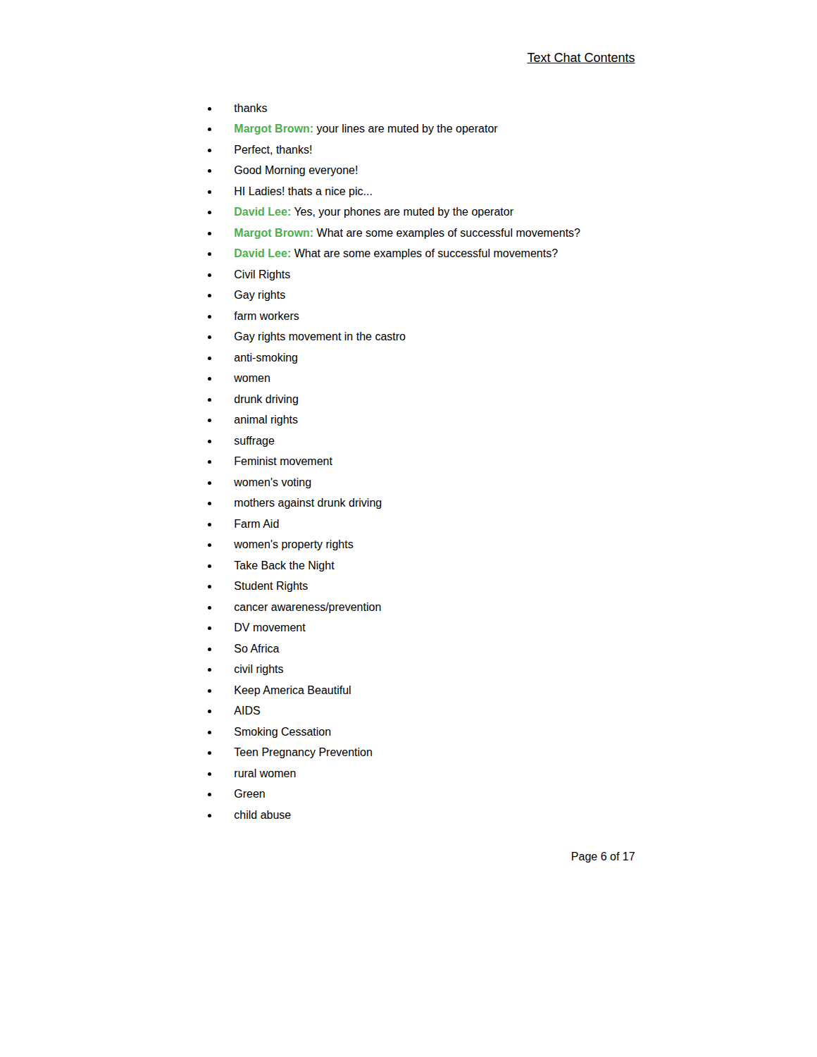Text Chat Contents
thanks
Margot Brown: your lines are muted by the operator
Perfect, thanks!
Good Morning everyone!
HI Ladies! thats a nice pic...
David Lee: Yes, your phones are muted by the operator
Margot Brown: What are some examples of successful movements?
David Lee: What are some examples of successful movements?
Civil Rights
Gay rights
farm workers
Gay rights movement in the castro
anti-smoking
women
drunk driving
animal rights
suffrage
Feminist movement
women's voting
mothers against drunk driving
Farm Aid
women's property rights
Take Back the Night
Student Rights
cancer awareness/prevention
DV movement
So Africa
civil rights
Keep America Beautiful
AIDS
Smoking Cessation
Teen Pregnancy Prevention
rural women
Green
child abuse
Page 6 of 17